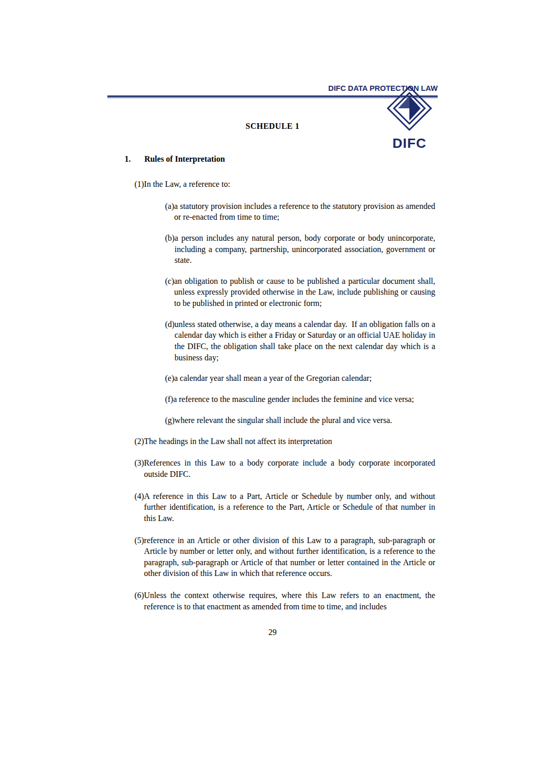DIFC
DIFC DATA PROTECTION LAW
SCHEDULE 1
1.
Rules of Interpretation
(1)
In the Law, a reference to:
(a)
a statutory provision includes a reference to the statutory provision as amended or re-enacted from time to time;
(b)
a person includes any natural person, body corporate or body unincorporate, including a company, partnership, unincorporated association, government or state.
(c)
an obligation to publish or cause to be published a particular document shall, unless expressly provided otherwise in the Law, include publishing or causing to be published in printed or electronic form;
(d)
unless stated otherwise, a day means a calendar day. If an obligation falls on a calendar day which is either a Friday or Saturday or an official UAE holiday in the DIFC, the obligation shall take place on the next calendar day which is a business day;
(e)
a calendar year shall mean a year of the Gregorian calendar;
(f)
a reference to the masculine gender includes the feminine and vice versa;
(g)
where relevant the singular shall include the plural and vice versa.
(2)
The headings in the Law shall not affect its interpretation
(3)
References in this Law to a body corporate include a body corporate incorporated outside DIFC.
(4)
A reference in this Law to a Part, Article or Schedule by number only, and without further identification, is a reference to the Part, Article or Schedule of that number in this Law.
(5)
reference in an Article or other division of this Law to a paragraph, sub-paragraph or Article by number or letter only, and without further identification, is a reference to the paragraph, sub-paragraph or Article of that number or letter contained in the Article or other division of this Law in which that reference occurs.
(6)
Unless the context otherwise requires, where this Law refers to an enactment, the reference is to that enactment as amended from time to time, and includes
29